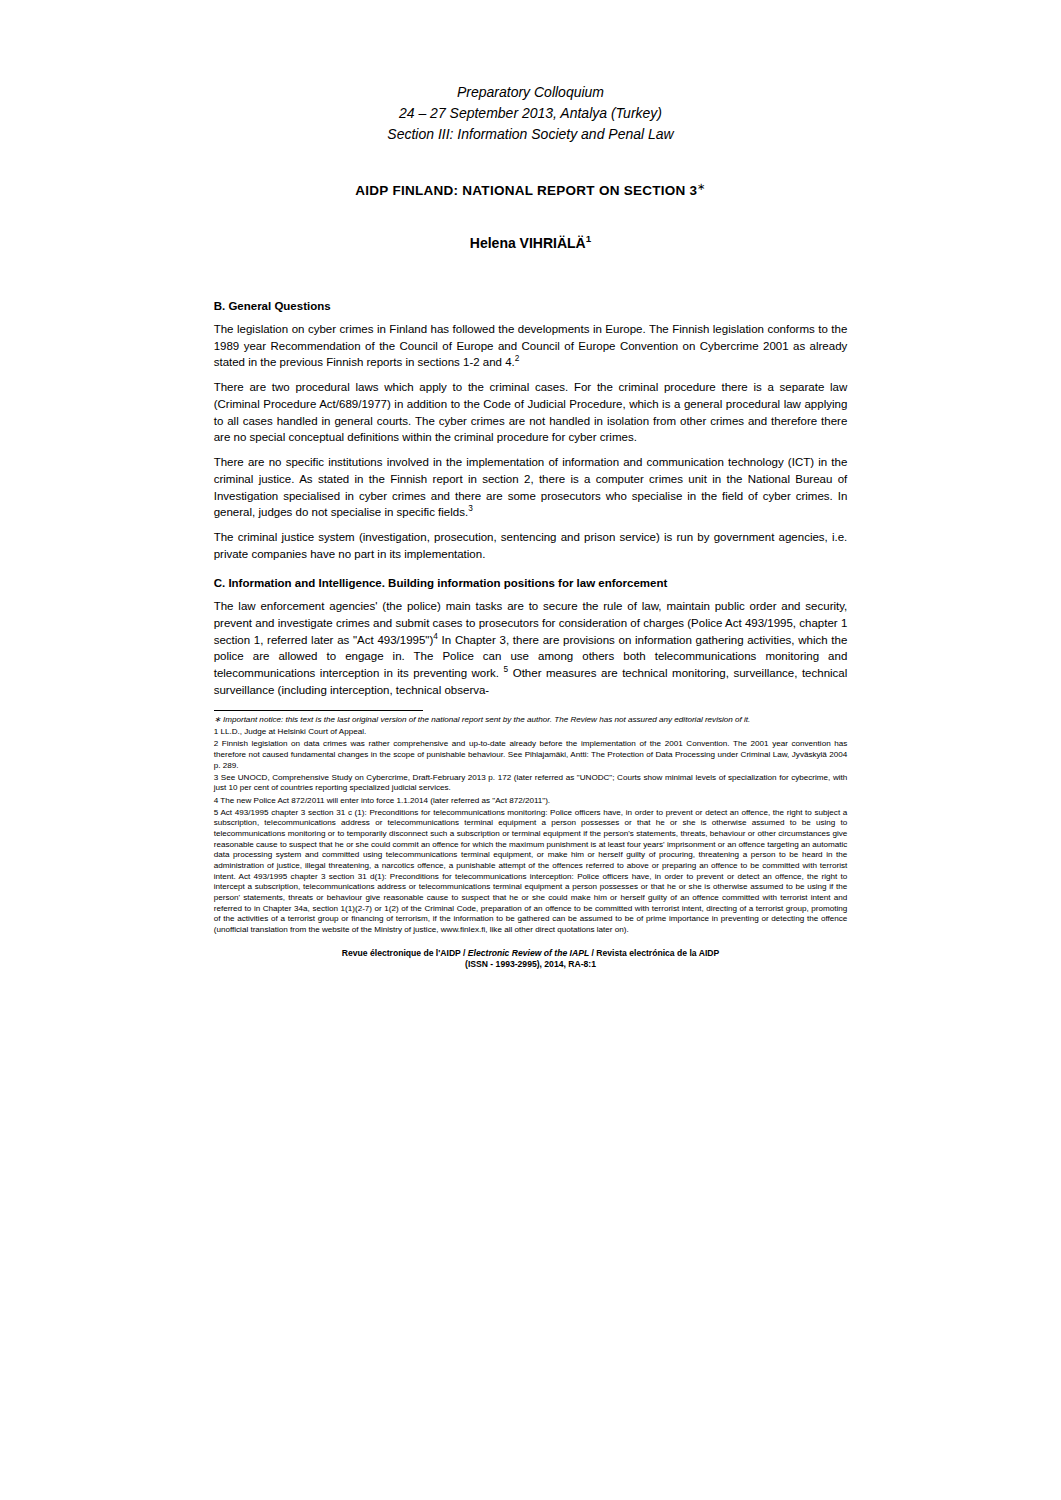Preparatory Colloquium
24 – 27 September 2013, Antalya (Turkey)
Section III: Information Society and Penal Law
AIDP FINLAND: NATIONAL REPORT ON SECTION 3∗
Helena VIHRIÄLÄ1
B. General Questions
The legislation on cyber crimes in Finland has followed the developments in Europe. The Finnish legislation conforms to the 1989 year Recommendation of the Council of Europe and Council of Europe Convention on Cybercrime 2001 as already stated in the previous Finnish reports in sections 1-2 and 4.2
There are two procedural laws which apply to the criminal cases. For the criminal procedure there is a separate law (Criminal Procedure Act/689/1977) in addition to the Code of Judicial Procedure, which is a general procedural law applying to all cases handled in general courts. The cyber crimes are not handled in isolation from other crimes and therefore there are no special conceptual definitions within the criminal procedure for cyber crimes.
There are no specific institutions involved in the implementation of information and communication technology (ICT) in the criminal justice. As stated in the Finnish report in section 2, there is a computer crimes unit in the National Bureau of Investigation specialised in cyber crimes and there are some prosecutors who specialise in the field of cyber crimes. In general, judges do not specialise in specific fields.3
The criminal justice system (investigation, prosecution, sentencing and prison service) is run by government agencies, i.e. private companies have no part in its implementation.
C. Information and Intelligence. Building information positions for law enforcement
The law enforcement agencies' (the police) main tasks are to secure the rule of law, maintain public order and security, prevent and investigate crimes and submit cases to prosecutors for consideration of charges (Police Act 493/1995, chapter 1 section 1, referred later as "Act 493/1995")4 In Chapter 3, there are provisions on information gathering activities, which the police are allowed to engage in. The Police can use among others both telecommunications monitoring and telecommunications interception in its preventing work. 5 Other measures are technical monitoring, surveillance, technical surveillance (including interception, technical observa-
∗ Important notice: this text is the last original version of the national report sent by the author. The Review has not assured any editorial revision of it.
1 LL.D., Judge at Helsinki Court of Appeal.
2 Finnish legislation on data crimes was rather comprehensive and up-to-date already before the implementation of the 2001 Convention. The 2001 year convention has therefore not caused fundamental changes in the scope of punishable behaviour. See Pihlajamäki, Antti: The Protection of Data Processing under Criminal Law, Jyväskylä 2004 p. 289.
3 See UNOCD, Comprehensive Study on Cybercrime, Draft-February 2013 p. 172 (later referred as "UNODC"; Courts show minimal levels of specialization for cybecrime, with just 10 per cent of countries reporting specialized judicial services.
4 The new Police Act 872/2011 will enter into force 1.1.2014 (later referred as "Act 872/2011").
5 Act 493/1995 chapter 3 section 31 c (1): Preconditions for telecommunications monitoring: Police officers have, in order to prevent or detect an offence, the right to subject a subscription, telecommunications address or telecommunications terminal equipment a person possesses or that he or she is otherwise assumed to be using to telecommunications monitoring or to temporarily disconnect such a subscription or terminal equipment if the person's statements, threats, behaviour or other circumstances give reasonable cause to suspect that he or she could commit an offence for which the maximum punishment is at least four years' imprisonment or an offence targeting an automatic data processing system and committed using telecommunications terminal equipment, or make him or herself guilty of procuring, threatening a person to be heard in the administration of justice, illegal threatening, a narcotics offence, a punishable attempt of the offences referred to above or preparing an offence to be committed with terrorist intent. Act 493/1995 chapter 3 section 31 d(1): Preconditions for telecommunications interception: Police officers have, in order to prevent or detect an offence, the right to intercept a subscription, telecommunications address or telecommunications terminal equipment a person possesses or that he or she is otherwise assumed to be using if the person' statements, threats or behaviour give reasonable cause to suspect that he or she could make him or herself guilty of an offence committed with terrorist intent and referred to in Chapter 34a, section 1(1)(2-7) or 1(2) of the Criminal Code, preparation of an offence to be committed with terrorist intent, directing of a terrorist group, promoting of the activities of a terrorist group or financing of terrorism, if the information to be gathered can be assumed to be of prime importance in preventing or detecting the offence (unofficial translation from the website of the Ministry of justice, www.finlex.fi, like all other direct quotations later on).
Revue électronique de l'AIDP / Electronic Review of the IAPL / Revista electrónica de la AIDP
(ISSN - 1993-2995), 2014, RA-8:1